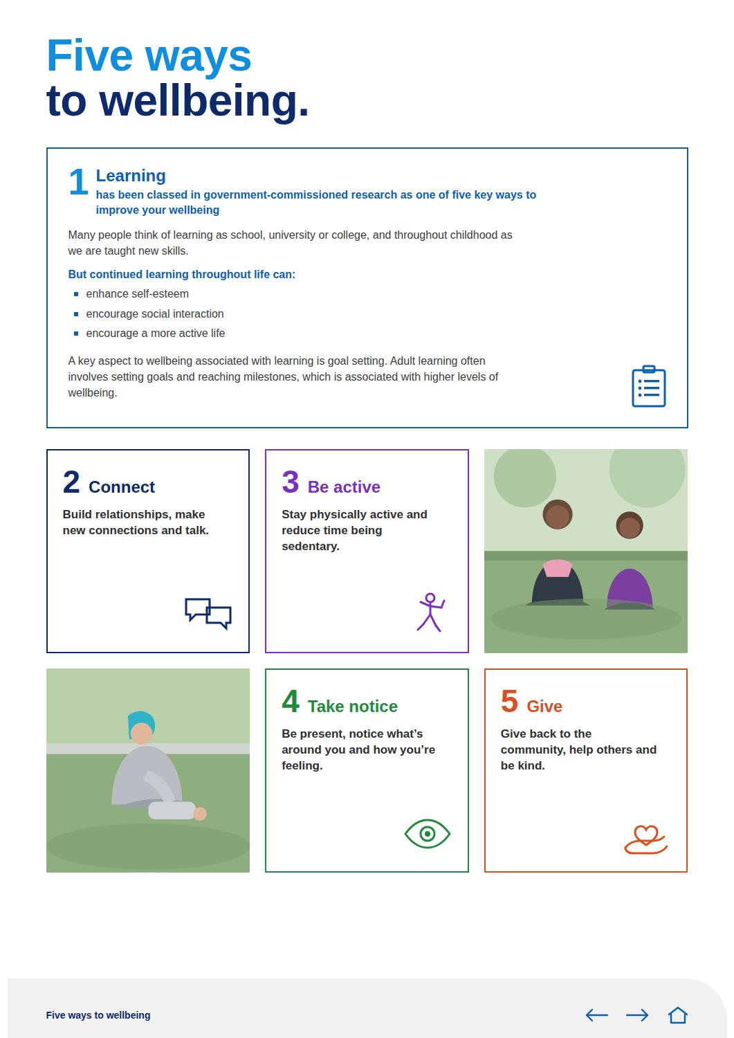Five ways
to wellbeing.
1
Learning
has been classed in government-commissioned research as one of five key ways to improve your wellbeing
Many people think of learning as school, university or college, and throughout childhood as we are taught new skills.
But continued learning throughout life can:
enhance self-esteem
encourage social interaction
encourage a more active life
A key aspect to wellbeing associated with learning is goal setting. Adult learning often involves setting goals and reaching milestones, which is associated with higher levels of wellbeing.
2
Connect
Build relationships, make new connections and talk.
3
Be active
Stay physically active and reduce time being sedentary.
4
Take notice
Be present, notice what’s around you and how you’re feeling.
5
Give
Give back to the community, help others and be kind.
Five ways to wellbeing